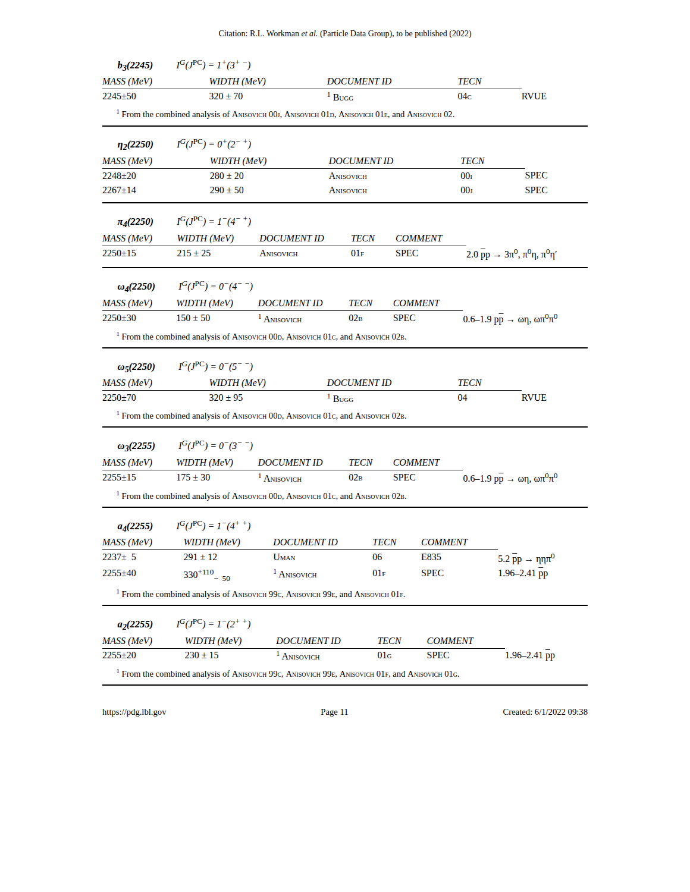Citation: R.L. Workman et al. (Particle Data Group), to be published (2022)
b3(2245) IG(JPC) = 1+(3+ −)
| MASS (MeV) | WIDTH (MeV) | DOCUMENT ID | TECN | |
| --- | --- | --- | --- | --- |
| 2245±50 | 320 ± 70 | 1 Bugg | 04 c | RVUE |
1 From the combined analysis of Anisovich 00j, Anisovich 01d, Anisovich 01e, and Anisovich 02.
η2(2250) IG(JPC) = 0+(2− +)
| MASS (MeV) | WIDTH (MeV) | DOCUMENT ID | TECN | |
| --- | --- | --- | --- | --- |
| 2248±20 | 280 ± 20 | Anisovich | 00 i | SPEC |
| 2267±14 | 290 ± 50 | Anisovich | 00 j | SPEC |
π4(2250) IG(JPC) = 1−(4− +)
| MASS (MeV) | WIDTH (MeV) | DOCUMENT ID | TECN | COMMENT |
| --- | --- | --- | --- | --- |
| 2250±15 | 215 ± 25 | Anisovich | 01 f | SPEC | 2.0 p p → 3π 0 , π 0 η, π 0 η′ |
ω4(2250) IG(JPC) = 0−(4− −)
| MASS (MeV) | WIDTH (MeV) | DOCUMENT ID | TECN | COMMENT |
| --- | --- | --- | --- | --- |
| 2250±30 | 150 ± 50 | 1 Anisovich | 02 b | SPEC | 0.6–1.9 p p → ωη, ωπ 0 π 0 |
1 From the combined analysis of Anisovich 00d, Anisovich 01c, and Anisovich 02b.
ω5(2250) IG(JPC) = 0−(5− −)
| MASS (MeV) | WIDTH (MeV) | DOCUMENT ID | TECN | |
| --- | --- | --- | --- | --- |
| 2250±70 | 320 ± 95 | 1 Bugg | 04 | RVUE |
1 From the combined analysis of Anisovich 00d, Anisovich 01c, and Anisovich 02b.
ω3(2255) IG(JPC) = 0−(3− −)
| MASS (MeV) | WIDTH (MeV) | DOCUMENT ID | TECN | COMMENT |
| --- | --- | --- | --- | --- |
| 2255±15 | 175 ± 30 | 1 Anisovich | 02 b | SPEC | 0.6–1.9 p p → ωη, ωπ 0 π 0 |
1 From the combined analysis of Anisovich 00d, Anisovich 01c, and Anisovich 02b.
a4(2255) IG(JPC) = 1−(4+ +)
| MASS (MeV) | WIDTH (MeV) | DOCUMENT ID | TECN | COMMENT |
| --- | --- | --- | --- | --- |
| 2237± 5 | 291 ± 12 | Uman | 06 | E835 | 5.2 p p → ηηπ 0 |
| 2255±40 | 330 +110 − 50 | 1 Anisovich | 01 f | SPEC | 1.96–2.41 p p |
1 From the combined analysis of Anisovich 99c, Anisovich 99e, and Anisovich 01f.
a2(2255) IG(JPC) = 1−(2+ +)
| MASS (MeV) | WIDTH (MeV) | DOCUMENT ID | TECN | COMMENT |
| --- | --- | --- | --- | --- |
| 2255±20 | 230 ± 15 | 1 Anisovich | 01 g | SPEC | 1.96–2.41 p p |
1 From the combined analysis of Anisovich 99c, Anisovich 99e, Anisovich 01f, and Anisovich 01g.
https://pdg.lbl.gov Page 11 Created: 6/1/2022 09:38